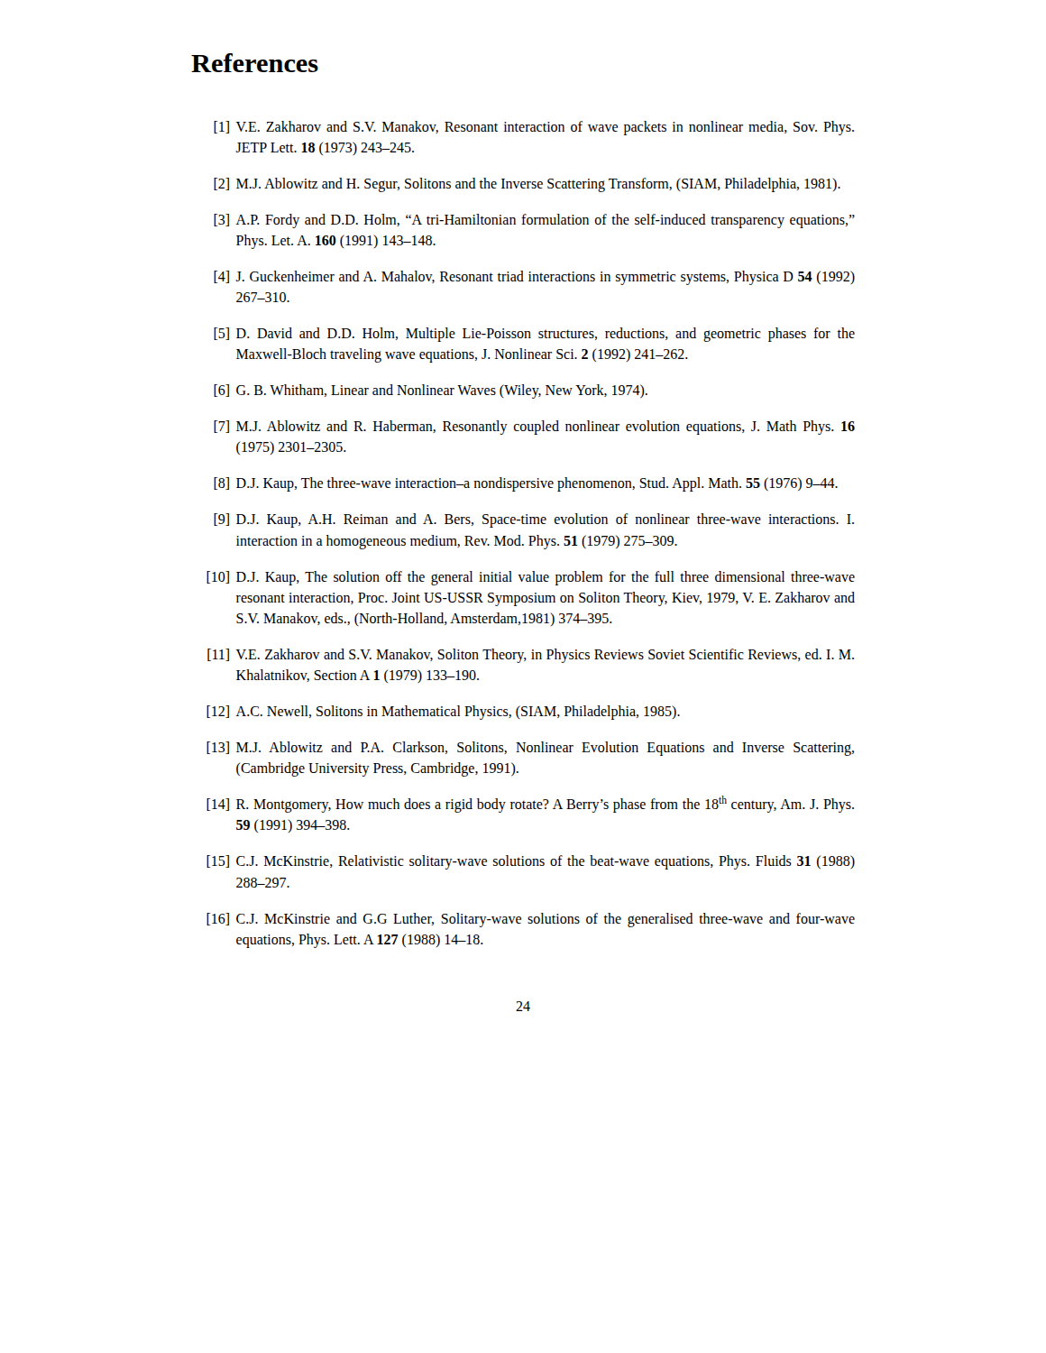References
[1] V.E. Zakharov and S.V. Manakov, Resonant interaction of wave packets in nonlinear media, Sov. Phys. JETP Lett. 18 (1973) 243–245.
[2] M.J. Ablowitz and H. Segur, Solitons and the Inverse Scattering Transform, (SIAM, Philadelphia, 1981).
[3] A.P. Fordy and D.D. Holm, “A tri-Hamiltonian formulation of the self-induced transparency equations,” Phys. Let. A. 160 (1991) 143–148.
[4] J. Guckenheimer and A. Mahalov, Resonant triad interactions in symmetric systems, Physica D 54 (1992) 267–310.
[5] D. David and D.D. Holm, Multiple Lie-Poisson structures, reductions, and geometric phases for the Maxwell-Bloch traveling wave equations, J. Nonlinear Sci. 2 (1992) 241–262.
[6] G. B. Whitham, Linear and Nonlinear Waves (Wiley, New York, 1974).
[7] M.J. Ablowitz and R. Haberman, Resonantly coupled nonlinear evolution equations, J. Math Phys. 16 (1975) 2301–2305.
[8] D.J. Kaup, The three-wave interaction–a nondispersive phenomenon, Stud. Appl. Math. 55 (1976) 9–44.
[9] D.J. Kaup, A.H. Reiman and A. Bers, Space-time evolution of nonlinear three-wave interactions. I. interaction in a homogeneous medium, Rev. Mod. Phys. 51 (1979) 275–309.
[10] D.J. Kaup, The solution off the general initial value problem for the full three dimensional three-wave resonant interaction, Proc. Joint US-USSR Symposium on Soliton Theory, Kiev, 1979, V. E. Zakharov and S.V. Manakov, eds., (North-Holland, Amsterdam,1981) 374–395.
[11] V.E. Zakharov and S.V. Manakov, Soliton Theory, in Physics Reviews Soviet Scientific Reviews, ed. I. M. Khalatnikov, Section A 1 (1979) 133–190.
[12] A.C. Newell, Solitons in Mathematical Physics, (SIAM, Philadelphia, 1985).
[13] M.J. Ablowitz and P.A. Clarkson, Solitons, Nonlinear Evolution Equations and Inverse Scattering, (Cambridge University Press, Cambridge, 1991).
[14] R. Montgomery, How much does a rigid body rotate? A Berry’s phase from the 18th century, Am. J. Phys. 59 (1991) 394–398.
[15] C.J. McKinstrie, Relativistic solitary-wave solutions of the beat-wave equations, Phys. Fluids 31 (1988) 288–297.
[16] C.J. McKinstrie and G.G Luther, Solitary-wave solutions of the generalised three-wave and four-wave equations, Phys. Lett. A 127 (1988) 14–18.
24